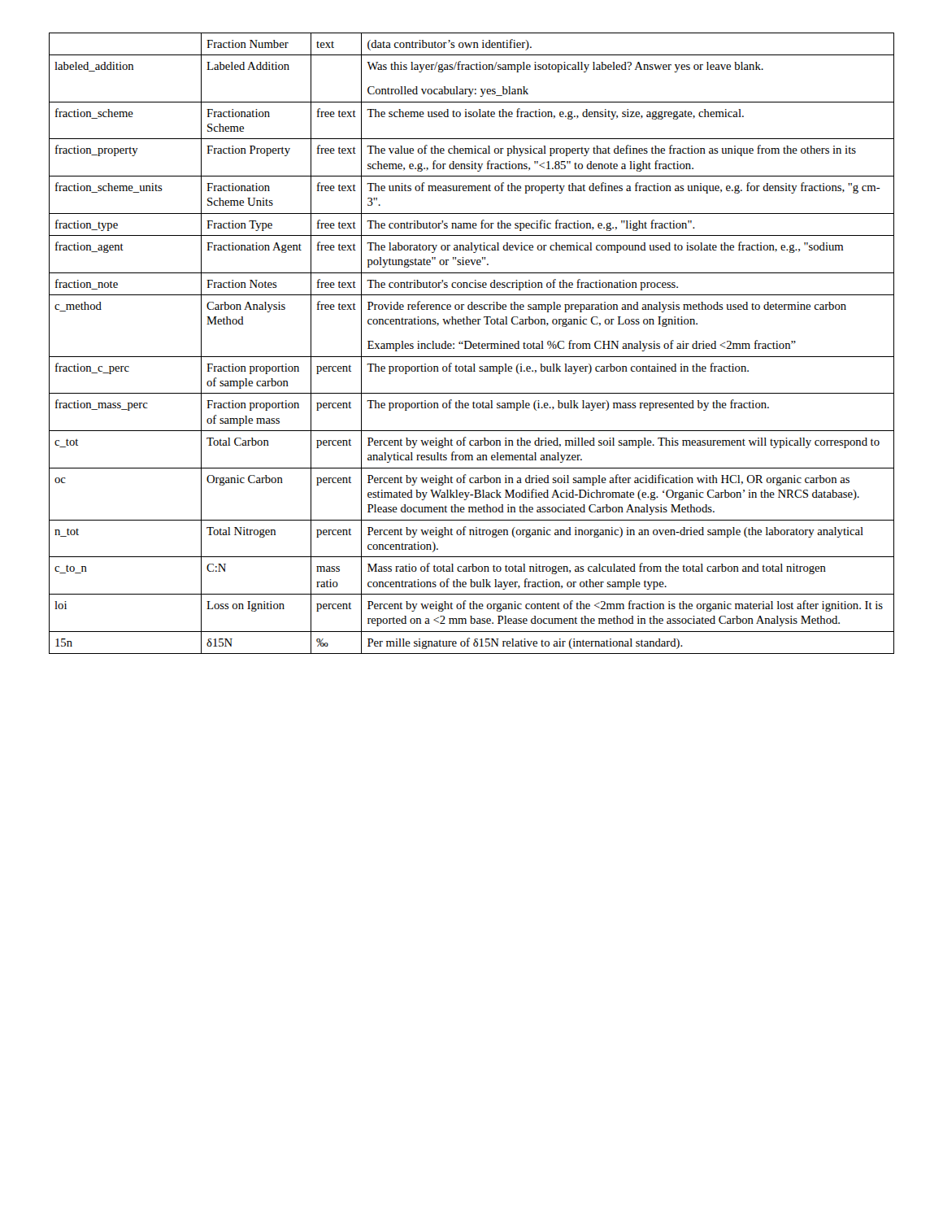| | Fraction Number | text | (data contributor’s own identifier). |
| labeled_addition | Labeled Addition | | Was this layer/gas/fraction/sample isotopically labeled? Answer yes or leave blank. Controlled vocabulary: yes_blank |
| fraction_scheme | Fractionation Scheme | free text | The scheme used to isolate the fraction, e.g., density, size, aggregate, chemical. |
| fraction_property | Fraction Property | free text | The value of the chemical or physical property that defines the fraction as unique from the others in its scheme, e.g., for density fractions, "<1.85" to denote a light fraction. |
| fraction_scheme_units | Fractionation Scheme Units | free text | The units of measurement of the property that defines a fraction as unique, e.g. for density fractions, "g cm-3". |
| fraction_type | Fraction Type | free text | The contributor's name for the specific fraction, e.g., "light fraction". |
| fraction_agent | Fractionation Agent | free text | The laboratory or analytical device or chemical compound used to isolate the fraction, e.g., "sodium polytungstate" or "sieve". |
| fraction_note | Fraction Notes | free text | The contributor's concise description of the fractionation process. |
| c_method | Carbon Analysis Method | free text | Provide reference or describe the sample preparation and analysis methods used to determine carbon concentrations, whether Total Carbon, organic C, or Loss on Ignition. Examples include: “Determined total %C from CHN analysis of air dried <2mm fraction” |
| fraction_c_perc | Fraction proportion of sample carbon | percent | The proportion of total sample (i.e., bulk layer) carbon contained in the fraction. |
| fraction_mass_perc | Fraction proportion of sample mass | percent | The proportion of the total sample (i.e., bulk layer) mass represented by the fraction. |
| c_tot | Total Carbon | percent | Percent by weight of carbon in the dried, milled soil sample. This measurement will typically correspond to analytical results from an elemental analyzer. |
| oc | Organic Carbon | percent | Percent by weight of carbon in a dried soil sample after acidification with HCl, OR organic carbon as estimated by Walkley-Black Modified Acid-Dichromate (e.g. ‘Organic Carbon’ in the NRCS database). Please document the method in the associated Carbon Analysis Methods. |
| n_tot | Total Nitrogen | percent | Percent by weight of nitrogen (organic and inorganic) in an oven-dried sample (the laboratory analytical concentration). |
| c_to_n | C:N | mass ratio | Mass ratio of total carbon to total nitrogen, as calculated from the total carbon and total nitrogen concentrations of the bulk layer, fraction, or other sample type. |
| loi | Loss on Ignition | percent | Percent by weight of the organic content of the <2mm fraction is the organic material lost after ignition. It is reported on a <2 mm base. Please document the method in the associated Carbon Analysis Method. |
| 15n | δ15N | ‰ | Per mille signature of δ15N relative to air (international standard). |